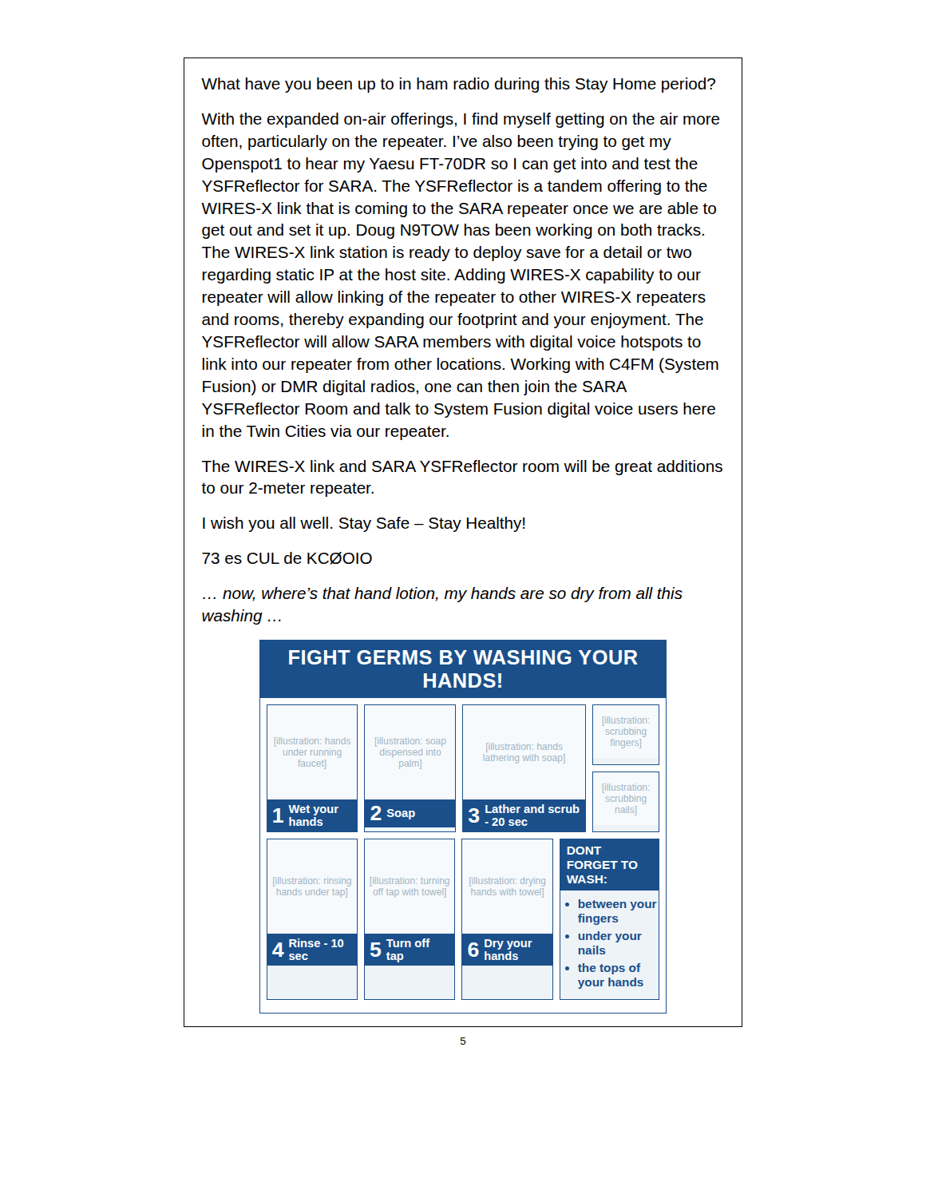What have you been up to in ham radio during this Stay Home period?
With the expanded on-air offerings, I find myself getting on the air more often, particularly on the repeater. I’ve also been trying to get my Openspot1 to hear my Yaesu FT-70DR so I can get into and test the YSFReflector for SARA. The YSFReflector is a tandem offering to the WIRES-X link that is coming to the SARA repeater once we are able to get out and set it up. Doug N9TOW has been working on both tracks. The WIRES-X link station is ready to deploy save for a detail or two regarding static IP at the host site. Adding WIRES-X capability to our repeater will allow linking of the repeater to other WIRES-X repeaters and rooms, thereby expanding our footprint and your enjoyment. The YSFReflector will allow SARA members with digital voice hotspots to link into our repeater from other locations. Working with C4FM (System Fusion) or DMR digital radios, one can then join the SARA YSFReflector Room and talk to System Fusion digital voice users here in the Twin Cities via our repeater.
The WIRES-X link and SARA YSFReflector room will be great additions to our 2-meter repeater.
I wish you all well. Stay Safe – Stay Healthy!
73 es CUL de KCØOIO
… now, where’s that hand lotion, my hands are so dry from all this washing …
FIGHT GERMS BY WASHING YOUR HANDS!
[illustration: hands under running faucet]
1 Wet your hands
[illustration: soap dispensed into palm]
2 Soap
[illustration: hands lathering with soap]
3 Lather and scrub - 20 sec
[illustration: scrubbing fingers]
[illustration: scrubbing nails]
[illustration: rinsing hands under tap]
4 Rinse - 10 sec
[illustration: turning off tap with towel]
5 Turn off tap
[illustration: drying hands with towel]
6 Dry your hands
DONT FORGET TO WASH:
between your fingers
under your nails
the tops of your hands
5